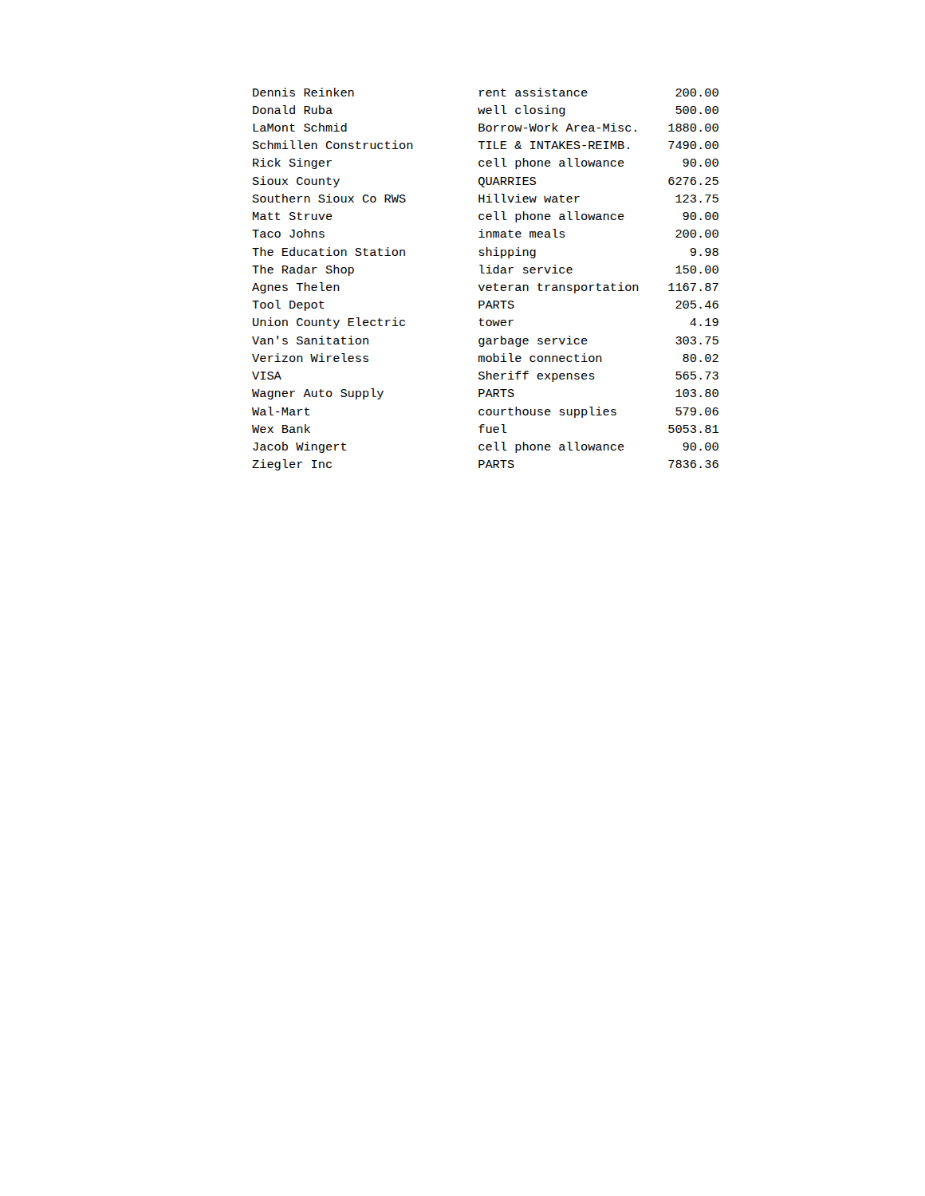| Dennis Reinken | rent assistance | 200.00 |
| Donald Ruba | well closing | 500.00 |
| LaMont Schmid | Borrow-Work Area-Misc. | 1880.00 |
| Schmillen Construction | TILE & INTAKES-REIMB. | 7490.00 |
| Rick Singer | cell phone allowance | 90.00 |
| Sioux County | QUARRIES | 6276.25 |
| Southern Sioux Co RWS | Hillview water | 123.75 |
| Matt Struve | cell phone allowance | 90.00 |
| Taco Johns | inmate meals | 200.00 |
| The Education Station | shipping | 9.98 |
| The Radar Shop | lidar service | 150.00 |
| Agnes Thelen | veteran transportation | 1167.87 |
| Tool Depot | PARTS | 205.46 |
| Union County Electric | tower | 4.19 |
| Van's Sanitation | garbage service | 303.75 |
| Verizon Wireless | mobile connection | 80.02 |
| VISA | Sheriff expenses | 565.73 |
| Wagner Auto Supply | PARTS | 103.80 |
| Wal-Mart | courthouse supplies | 579.06 |
| Wex Bank | fuel | 5053.81 |
| Jacob Wingert | cell phone allowance | 90.00 |
| Ziegler Inc | PARTS | 7836.36 |